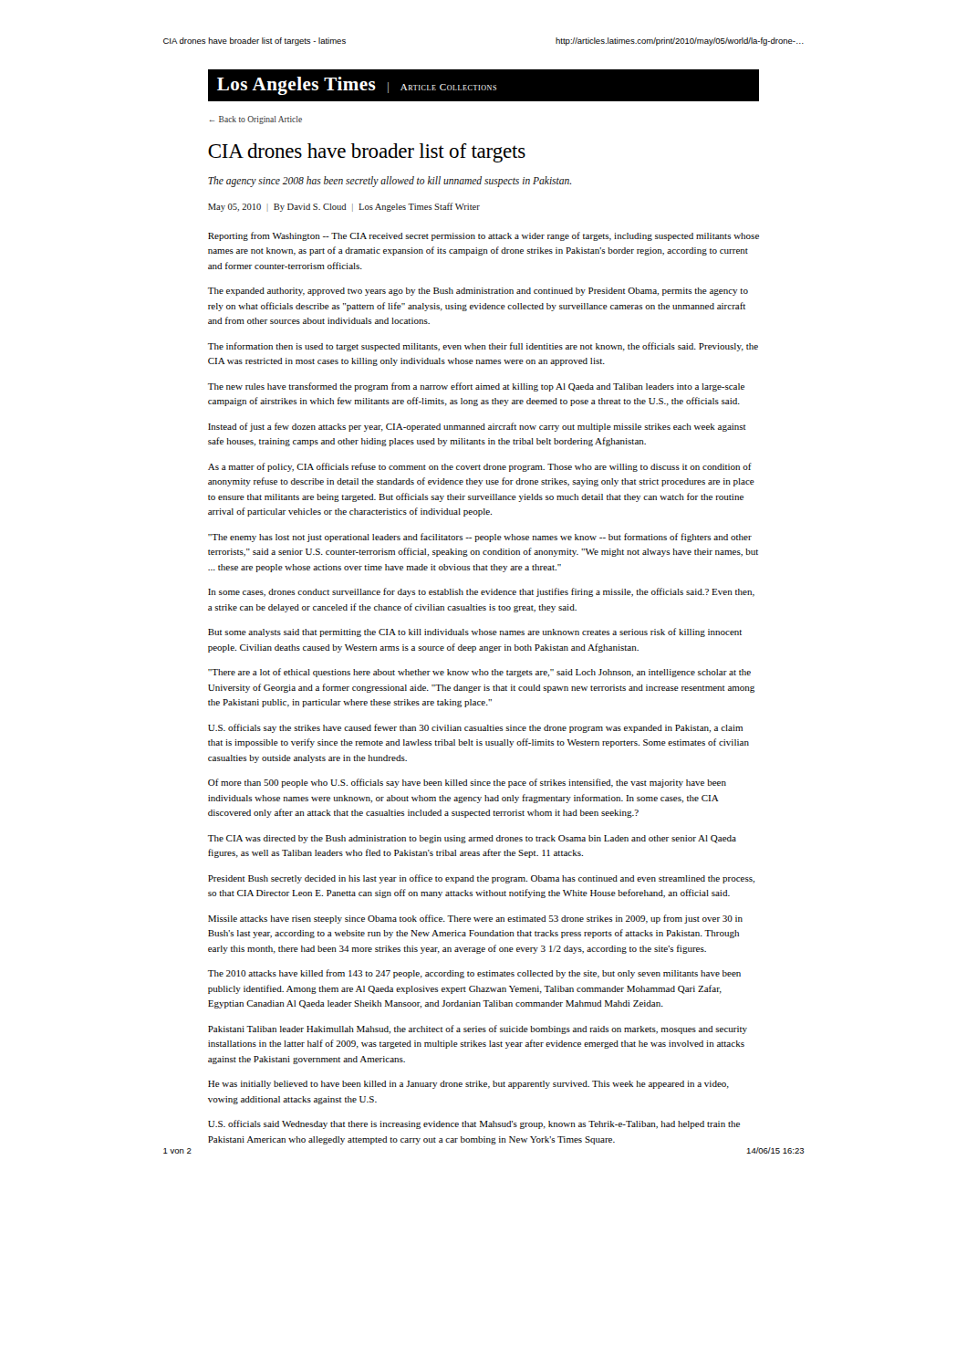CIA drones have broader list of targets - latimes
http://articles.latimes.com/print/2010/may/05/world/la-fg-drone-…
Los Angeles Times | Article Collections
← Back to Original Article
CIA drones have broader list of targets
The agency since 2008 has been secretly allowed to kill unnamed suspects in Pakistan.
May 05, 2010 | By David S. Cloud | Los Angeles Times Staff Writer
Reporting from Washington -- The CIA received secret permission to attack a wider range of targets, including suspected militants whose names are not known, as part of a dramatic expansion of its campaign of drone strikes in Pakistan's border region, according to current and former counter-terrorism officials.
The expanded authority, approved two years ago by the Bush administration and continued by President Obama, permits the agency to rely on what officials describe as "pattern of life" analysis, using evidence collected by surveillance cameras on the unmanned aircraft and from other sources about individuals and locations.
The information then is used to target suspected militants, even when their full identities are not known, the officials said. Previously, the CIA was restricted in most cases to killing only individuals whose names were on an approved list.
The new rules have transformed the program from a narrow effort aimed at killing top Al Qaeda and Taliban leaders into a large-scale campaign of airstrikes in which few militants are off-limits, as long as they are deemed to pose a threat to the U.S., the officials said.
Instead of just a few dozen attacks per year, CIA-operated unmanned aircraft now carry out multiple missile strikes each week against safe houses, training camps and other hiding places used by militants in the tribal belt bordering Afghanistan.
As a matter of policy, CIA officials refuse to comment on the covert drone program. Those who are willing to discuss it on condition of anonymity refuse to describe in detail the standards of evidence they use for drone strikes, saying only that strict procedures are in place to ensure that militants are being targeted. But officials say their surveillance yields so much detail that they can watch for the routine arrival of particular vehicles or the characteristics of individual people.
"The enemy has lost not just operational leaders and facilitators -- people whose names we know -- but formations of fighters and other terrorists," said a senior U.S. counter-terrorism official, speaking on condition of anonymity. "We might not always have their names, but ... these are people whose actions over time have made it obvious that they are a threat."
In some cases, drones conduct surveillance for days to establish the evidence that justifies firing a missile, the officials said.? Even then, a strike can be delayed or canceled if the chance of civilian casualties is too great, they said.
But some analysts said that permitting the CIA to kill individuals whose names are unknown creates a serious risk of killing innocent people. Civilian deaths caused by Western arms is a source of deep anger in both Pakistan and Afghanistan.
"There are a lot of ethical questions here about whether we know who the targets are," said Loch Johnson, an intelligence scholar at the University of Georgia and a former congressional aide. "The danger is that it could spawn new terrorists and increase resentment among the Pakistani public, in particular where these strikes are taking place."
U.S. officials say the strikes have caused fewer than 30 civilian casualties since the drone program was expanded in Pakistan, a claim that is impossible to verify since the remote and lawless tribal belt is usually off-limits to Western reporters. Some estimates of civilian casualties by outside analysts are in the hundreds.
Of more than 500 people who U.S. officials say have been killed since the pace of strikes intensified, the vast majority have been individuals whose names were unknown, or about whom the agency had only fragmentary information. In some cases, the CIA discovered only after an attack that the casualties included a suspected terrorist whom it had been seeking.?
The CIA was directed by the Bush administration to begin using armed drones to track Osama bin Laden and other senior Al Qaeda figures, as well as Taliban leaders who fled to Pakistan's tribal areas after the Sept. 11 attacks.
President Bush secretly decided in his last year in office to expand the program. Obama has continued and even streamlined the process, so that CIA Director Leon E. Panetta can sign off on many attacks without notifying the White House beforehand, an official said.
Missile attacks have risen steeply since Obama took office. There were an estimated 53 drone strikes in 2009, up from just over 30 in Bush's last year, according to a website run by the New America Foundation that tracks press reports of attacks in Pakistan. Through early this month, there had been 34 more strikes this year, an average of one every 3 1/2 days, according to the site's figures.
The 2010 attacks have killed from 143 to 247 people, according to estimates collected by the site, but only seven militants have been publicly identified. Among them are Al Qaeda explosives expert Ghazwan Yemeni, Taliban commander Mohammad Qari Zafar, Egyptian Canadian Al Qaeda leader Sheikh Mansoor, and Jordanian Taliban commander Mahmud Mahdi Zeidan.
Pakistani Taliban leader Hakimullah Mahsud, the architect of a series of suicide bombings and raids on markets, mosques and security installations in the latter half of 2009, was targeted in multiple strikes last year after evidence emerged that he was involved in attacks against the Pakistani government and Americans.
He was initially believed to have been killed in a January drone strike, but apparently survived. This week he appeared in a video, vowing additional attacks against the U.S.
U.S. officials said Wednesday that there is increasing evidence that Mahsud's group, known as Tehrik-e-Taliban, had helped train the Pakistani American who allegedly attempted to carry out a car bombing in New York's Times Square.
1 von 2
14/06/15 16:23